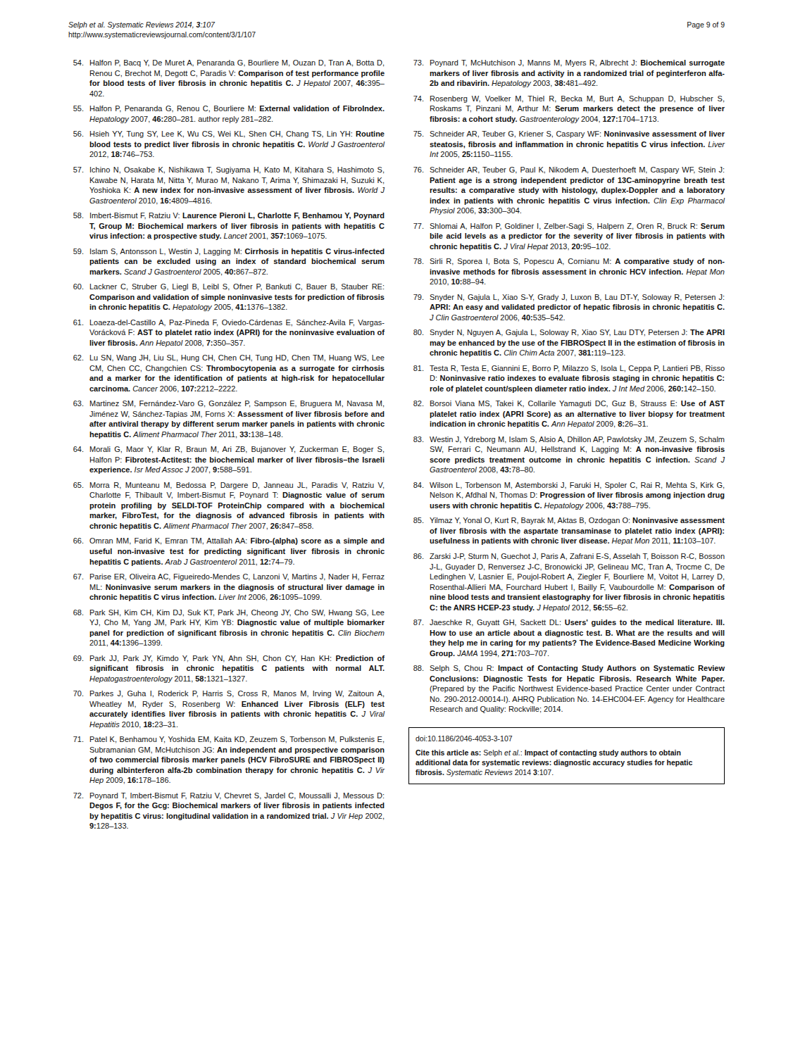Selph et al. Systematic Reviews 2014, 3:107
http://www.systematicreviewsjournal.com/content/3/1/107
Page 9 of 9
54. Halfon P, Bacq Y, De Muret A, Penaranda G, Bourliere M, Ouzan D, Tran A, Botta D, Renou C, Brechot M, Degott C, Paradis V: Comparison of test performance profile for blood tests of liver fibrosis in chronic hepatitis C. J Hepatol 2007, 46: 395–402.
55. Halfon P, Penaranda G, Renou C, Bourliere M: External validation of FibroIndex. Hepatology 2007, 46: 280–281. author reply 281–282.
56. Hsieh YY, Tung SY, Lee K, Wu CS, Wei KL, Shen CH, Chang TS, Lin YH: Routine blood tests to predict liver fibrosis in chronic hepatitis C. World J Gastroenterol 2012, 18: 746–753.
57. Ichino N, Osakabe K, Nishikawa T, Sugiyama H, Kato M, Kitahara S, Hashimoto S, Kawabe N, Harata M, Nitta Y, Murao M, Nakano T, Arima Y, Shimazaki H, Suzuki K, Yoshioka K: A new index for non-invasive assessment of liver fibrosis. World J Gastroenterol 2010, 16: 4809–4816.
58. Imbert-Bismut F, Ratziu V: Laurence Pieroni L, Charlotte F, Benhamou Y, Poynard T, Group M: Biochemical markers of liver fibrosis in patients with hepatitis C virus infection: a prospective study. Lancet 2001, 357: 1069–1075.
59. Islam S, Antonsson L, Westin J, Lagging M: Cirrhosis in hepatitis C virus-infected patients can be excluded using an index of standard biochemical serum markers. Scand J Gastroenterol 2005, 40: 867–872.
60. Lackner C, Struber G, Liegl B, Leibl S, Ofner P, Bankuti C, Bauer B, Stauber RE: Comparison and validation of simple noninvasive tests for prediction of fibrosis in chronic hepatitis C. Hepatology 2005, 41: 1376–1382.
61. Loaeza-del-Castillo A, Paz-Pineda F, Oviedo-Cárdenas E, Sánchez-Avila F, Vargas-Vorácková F: AST to platelet ratio index (APRI) for the noninvasive evaluation of liver fibrosis. Ann Hepatol 2008, 7: 350–357.
62. Lu SN, Wang JH, Liu SL, Hung CH, Chen CH, Tung HD, Chen TM, Huang WS, Lee CM, Chen CC, Changchien CS: Thrombocytopenia as a surrogate for cirrhosis and a marker for the identification of patients at high-risk for hepatocellular carcinoma. Cancer 2006, 107: 2212–2222.
63. Martinez SM, Fernández-Varo G, González P, Sampson E, Bruguera M, Navasa M, Jiménez W, Sánchez-Tapias JM, Forns X: Assessment of liver fibrosis before and after antiviral therapy by different serum marker panels in patients with chronic hepatitis C. Aliment Pharmacol Ther 2011, 33: 138–148.
64. Morali G, Maor Y, Klar R, Braun M, Ari ZB, Bujanover Y, Zuckerman E, Boger S, Halfon P: Fibrotest-Actitest: the biochemical marker of liver fibrosis–the Israeli experience. Isr Med Assoc J 2007, 9: 588–591.
65. Morra R, Munteanu M, Bedossa P, Dargere D, Janneau JL, Paradis V, Ratziu V, Charlotte F, Thibault V, Imbert-Bismut F, Poynard T: Diagnostic value of serum protein profiling by SELDI-TOF ProteinChip compared with a biochemical marker, FibroTest, for the diagnosis of advanced fibrosis in patients with chronic hepatitis C. Aliment Pharmacol Ther 2007, 26: 847–858.
66. Omran MM, Farid K, Emran TM, Attallah AA: Fibro-(alpha) score as a simple and useful non-invasive test for predicting significant liver fibrosis in chronic hepatitis C patients. Arab J Gastroenterol 2011, 12: 74–79.
67. Parise ER, Oliveira AC, Figueiredo-Mendes C, Lanzoni V, Martins J, Nader H, Ferraz ML: Noninvasive serum markers in the diagnosis of structural liver damage in chronic hepatitis C virus infection. Liver Int 2006, 26: 1095–1099.
68. Park SH, Kim CH, Kim DJ, Suk KT, Park JH, Cheong JY, Cho SW, Hwang SG, Lee YJ, Cho M, Yang JM, Park HY, Kim YB: Diagnostic value of multiple biomarker panel for prediction of significant fibrosis in chronic hepatitis C. Clin Biochem 2011, 44: 1396–1399.
69. Park JJ, Park JY, Kimdo Y, Park YN, Ahn SH, Chon CY, Han KH: Prediction of significant fibrosis in chronic hepatitis C patients with normal ALT. Hepatogastroenterology 2011, 58: 1321–1327.
70. Parkes J, Guha I, Roderick P, Harris S, Cross R, Manos M, Irving W, Zaitoun A, Wheatley M, Ryder S, Rosenberg W: Enhanced Liver Fibrosis (ELF) test accurately identifies liver fibrosis in patients with chronic hepatitis C. J Viral Hepatitis 2010, 18: 23–31.
71. Patel K, Benhamou Y, Yoshida EM, Kaita KD, Zeuzem S, Torbenson M, Pulkstenis E, Subramanian GM, McHutchison JG: An independent and prospective comparison of two commercial fibrosis marker panels (HCV FibroSURE and FIBROSpect II) during albinterferon alfa-2b combination therapy for chronic hepatitis C. J Vir Hep 2009, 16: 178–186.
72. Poynard T, Imbert-Bismut F, Ratziu V, Chevret S, Jardel C, Moussalli J, Messous D: Degos F, for the Gcg: Biochemical markers of liver fibrosis in patients infected by hepatitis C virus: longitudinal validation in a randomized trial. J Vir Hep 2002, 9: 128–133.
73. Poynard T, McHutchison J, Manns M, Myers R, Albrecht J: Biochemical surrogate markers of liver fibrosis and activity in a randomized trial of peginterferon alfa-2b and ribavirin. Hepatology 2003, 38: 481–492.
74. Rosenberg W, Voelker M, Thiel R, Becka M, Burt A, Schuppan D, Hubscher S, Roskams T, Pinzani M, Arthur M: Serum markers detect the presence of liver fibrosis: a cohort study. Gastroenterology 2004, 127: 1704–1713.
75. Schneider AR, Teuber G, Kriener S, Caspary WF: Noninvasive assessment of liver steatosis, fibrosis and inflammation in chronic hepatitis C virus infection. Liver Int 2005, 25: 1150–1155.
76. Schneider AR, Teuber G, Paul K, Nikodem A, Duesterhoeft M, Caspary WF, Stein J: Patient age is a strong independent predictor of 13C-aminopyrine breath test results: a comparative study with histology, duplex-Doppler and a laboratory index in patients with chronic hepatitis C virus infection. Clin Exp Pharmacol Physiol 2006, 33: 300–304.
77. Shlomai A, Halfon P, Goldiner I, Zelber-Sagi S, Halpern Z, Oren R, Bruck R: Serum bile acid levels as a predictor for the severity of liver fibrosis in patients with chronic hepatitis C. J Viral Hepat 2013, 20: 95–102.
78. Sirli R, Sporea I, Bota S, Popescu A, Cornianu M: A comparative study of non-invasive methods for fibrosis assessment in chronic HCV infection. Hepat Mon 2010, 10: 88–94.
79. Snyder N, Gajula L, Xiao S-Y, Grady J, Luxon B, Lau DT-Y, Soloway R, Petersen J: APRI: An easy and validated predictor of hepatic fibrosis in chronic hepatitis C. J Clin Gastroenterol 2006, 40: 535–542.
80. Snyder N, Nguyen A, Gajula L, Soloway R, Xiao SY, Lau DTY, Petersen J: The APRI may be enhanced by the use of the FIBROSpect II in the estimation of fibrosis in chronic hepatitis C. Clin Chim Acta 2007, 381: 119–123.
81. Testa R, Testa E, Giannini E, Borro P, Milazzo S, Isola L, Ceppa P, Lantieri PB, Risso D: Noninvasive ratio indexes to evaluate fibrosis staging in chronic hepatitis C: role of platelet count/spleen diameter ratio index. J Int Med 2006, 260: 142–150.
82. Borsoi Viana MS, Takei K, Collarile Yamaguti DC, Guz B, Strauss E: Use of AST platelet ratio index (APRI Score) as an alternative to liver biopsy for treatment indication in chronic hepatitis C. Ann Hepatol 2009, 8: 26–31.
83. Westin J, Ydreborg M, Islam S, Alsio A, Dhillon AP, Pawlotsky JM, Zeuzem S, Schalm SW, Ferrari C, Neumann AU, Hellstrand K, Lagging M: A non-invasive fibrosis score predicts treatment outcome in chronic hepatitis C infection. Scand J Gastroenterol 2008, 43: 78–80.
84. Wilson L, Torbenson M, Astemborski J, Faruki H, Spoler C, Rai R, Mehta S, Kirk G, Nelson K, Afdhal N, Thomas D: Progression of liver fibrosis among injection drug users with chronic hepatitis C. Hepatology 2006, 43: 788–795.
85. Yilmaz Y, Yonal O, Kurt R, Bayrak M, Aktas B, Ozdogan O: Noninvasive assessment of liver fibrosis with the aspartate transaminase to platelet ratio index (APRI): usefulness in patients with chronic liver disease. Hepat Mon 2011, 11: 103–107.
86. Zarski J-P, Sturm N, Guechot J, Paris A, Zafrani E-S, Asselah T, Boisson R-C, Bosson J-L, Guyader D, Renversez J-C, Bronowicki JP, Gelineau MC, Tran A, Trocme C, De Ledinghen V, Lasnier E, Poujol-Robert A, Ziegler F, Bourliere M, Voitot H, Larrey D, Rosenthal-Allieri MA, Fourchard Hubert I, Bailly F, Vaubourdolle M: Comparison of nine blood tests and transient elastography for liver fibrosis in chronic hepatitis C: the ANRS HCEP-23 study. J Hepatol 2012, 56: 55–62.
87. Jaeschke R, Guyatt GH, Sackett DL: Users' guides to the medical literature. III. How to use an article about a diagnostic test. B. What are the results and will they help me in caring for my patients? The Evidence-Based Medicine Working Group. JAMA 1994, 271: 703–707.
88. Selph S, Chou R: Impact of Contacting Study Authors on Systematic Review Conclusions: Diagnostic Tests for Hepatic Fibrosis. Research White Paper. (Prepared by the Pacific Northwest Evidence-based Practice Center under Contract No. 290-2012-00014-I). AHRQ Publication No. 14-EHC004-EF. Agency for Healthcare Research and Quality: Rockville; 2014.
doi:10.1186/2046-4053-3-107
Cite this article as: Selph et al.: Impact of contacting study authors to obtain additional data for systematic reviews: diagnostic accuracy studies for hepatic fibrosis. Systematic Reviews 2014 3:107.